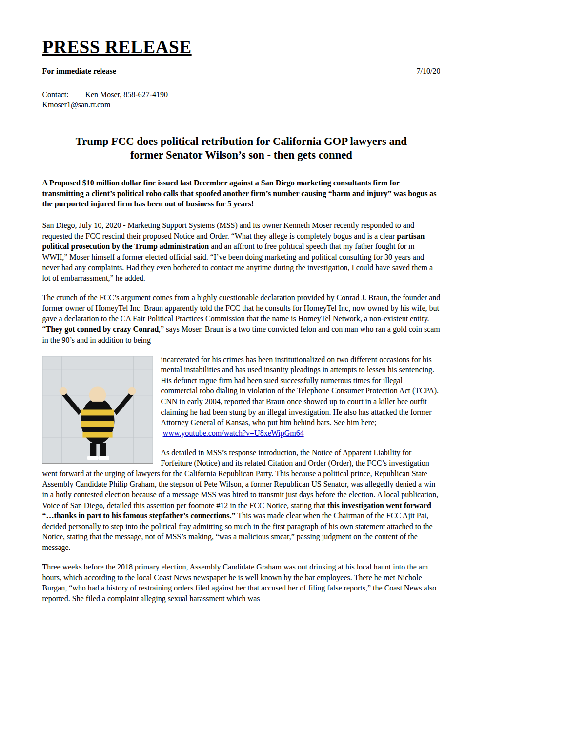PRESS RELEASE
For immediate release 7/10/20
Contact: Ken Moser, 858-627-4190
Kmoser1@san.rr.com
Trump FCC does political retribution for California GOP lawyers and former Senator Wilson’s son - then gets conned
A Proposed $10 million dollar fine issued last December against a San Diego marketing consultants firm for transmitting a client’s political robo calls that spoofed another firm’s number causing “harm and injury” was bogus as the purported injured firm has been out of business for 5 years!
San Diego, July 10, 2020 - Marketing Support Systems (MSS) and its owner Kenneth Moser recently responded to and requested the FCC rescind their proposed Notice and Order. “What they allege is completely bogus and is a clear partisan political prosecution by the Trump administration and an affront to free political speech that my father fought for in WWII,” Moser himself a former elected official said. “I’ve been doing marketing and political consulting for 30 years and never had any complaints. Had they even bothered to contact me anytime during the investigation, I could have saved them a lot of embarrassment,” he added.
The crunch of the FCC’s argument comes from a highly questionable declaration provided by Conrad J. Braun, the founder and former owner of HomeyTel Inc. Braun apparently told the FCC that he consults for HomeyTel Inc, now owned by his wife, but gave a declaration to the CA Fair Political Practices Commission that the name is HomeyTel Network, a non-existent entity. “They got conned by crazy Conrad,” says Moser. Braun is a two time convicted felon and con man who ran a gold coin scam in the 90’s and in addition to being
incarcerated for his crimes has been institutionalized on two different occasions for his mental instabilities and has used insanity pleadings in attempts to lessen his sentencing. His defunct rogue firm had been sued successfully numerous times for illegal commercial robo dialing in violation of the Telephone Consumer Protection Act (TCPA). CNN in early 2004, reported that Braun once showed up to court in a killer bee outfit claiming he had been stung by an illegal investigation. He also has attacked the former Attorney General of Kansas, who put him behind bars. See him here; www.youtube.com/watch?v=U8xeWipGm64
As detailed in MSS’s response introduction, the Notice of Apparent Liability for Forfeiture (Notice) and its related Citation and Order (Order), the FCC’s investigation went forward at the urging of lawyers for the California Republican Party. This because a political prince, Republican State Assembly Candidate Philip Graham, the stepson of Pete Wilson, a former Republican US Senator, was allegedly denied a win in a hotly contested election because of a message MSS was hired to transmit just days before the election. A local publication, Voice of San Diego, detailed this assertion per footnote #12 in the FCC Notice, stating that this investigation went forward “…thanks in part to his famous stepfather’s connections.” This was made clear when the Chairman of the FCC Ajit Pai, decided personally to step into the political fray admitting so much in the first paragraph of his own statement attached to the Notice, stating that the message, not of MSS’s making, “was a malicious smear,” passing judgment on the content of the message.
Three weeks before the 2018 primary election, Assembly Candidate Graham was out drinking at his local haunt into the am hours, which according to the local Coast News newspaper he is well known by the bar employees. There he met Nichole Burgan, “who had a history of restraining orders filed against her that accused her of filing false reports,” the Coast News also reported. She filed a complaint alleging sexual harassment which was